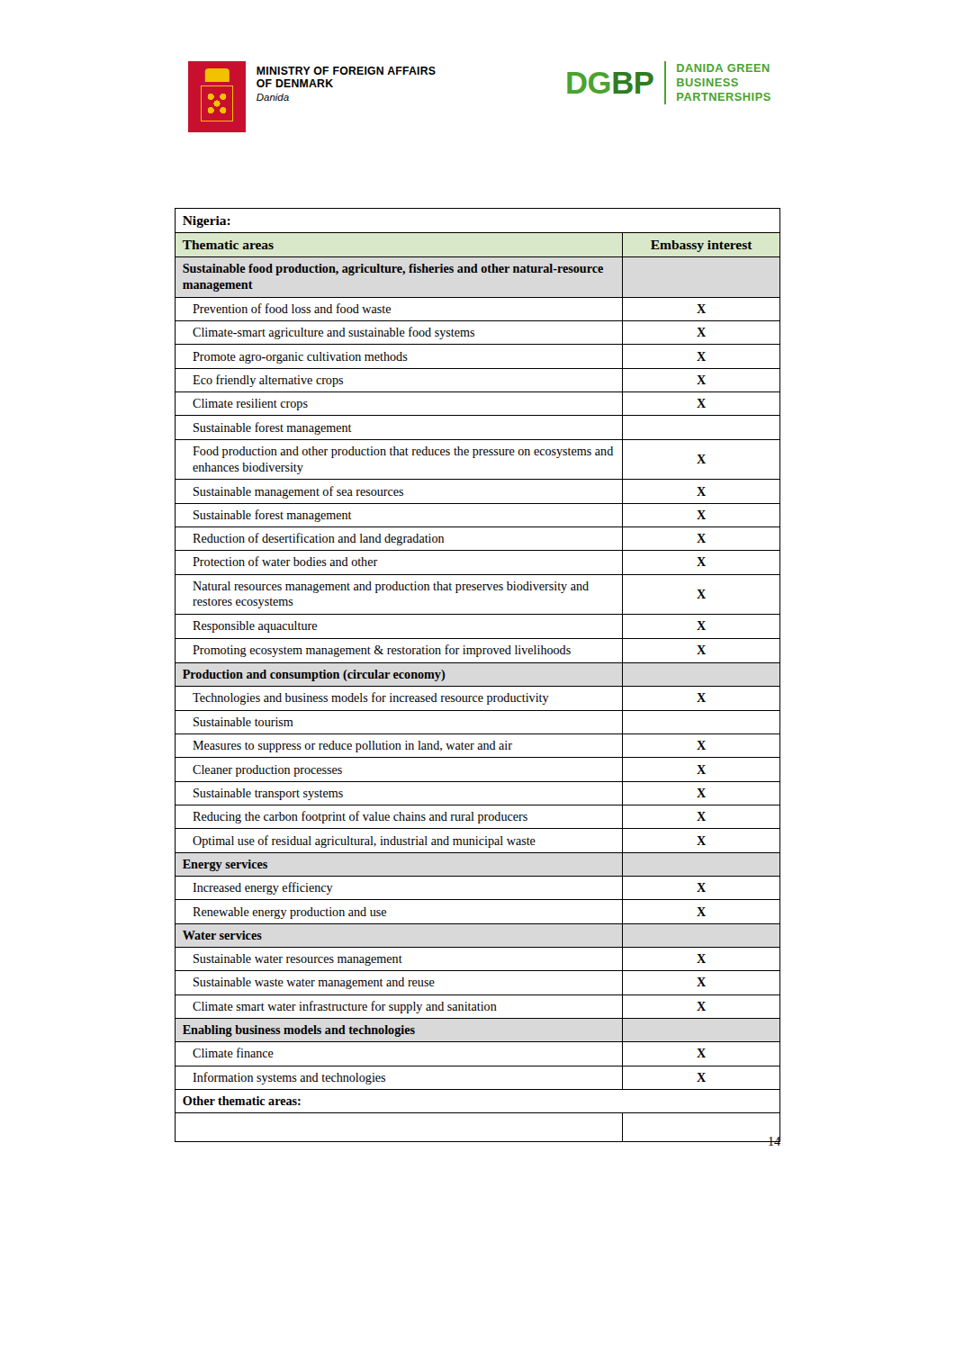MINISTRY OF FOREIGN AFFAIRS
OF DENMARK
Danida
DGBP
DANIDA GREEN
BUSINESS
PARTNERSHIPS
| Nigeria: |
| Thematic areas | Embassy interest |
| Sustainable food production, agriculture, fisheries and other natural-resource management | |
| Prevention of food loss and food waste | X |
| Climate-smart agriculture and sustainable food systems | X |
| Promote agro-organic cultivation methods | X |
| Eco friendly alternative crops | X |
| Climate resilient crops | X |
| Sustainable forest management | |
| Food production and other production that reduces the pressure on ecosystems and enhances biodiversity | X |
| Sustainable management of sea resources | X |
| Sustainable forest management | X |
| Reduction of desertification and land degradation | X |
| Protection of water bodies and other | X |
| Natural resources management and production that preserves biodiversity and restores ecosystems | X |
| Responsible aquaculture | X |
| Promoting ecosystem management & restoration for improved livelihoods | X |
| Production and consumption (circular economy) | |
| Technologies and business models for increased resource productivity | X |
| Sustainable tourism | |
| Measures to suppress or reduce pollution in land, water and air | X |
| Cleaner production processes | X |
| Sustainable transport systems | X |
| Reducing the carbon footprint of value chains and rural producers | X |
| Optimal use of residual agricultural, industrial and municipal waste | X |
| Energy services | |
| Increased energy efficiency | X |
| Renewable energy production and use | X |
| Water services | |
| Sustainable water resources management | X |
| Sustainable waste water management and reuse | X |
| Climate smart water infrastructure for supply and sanitation | X |
| Enabling business models and technologies | |
| Climate finance | X |
| Information systems and technologies | X |
| Other thematic areas: |
14